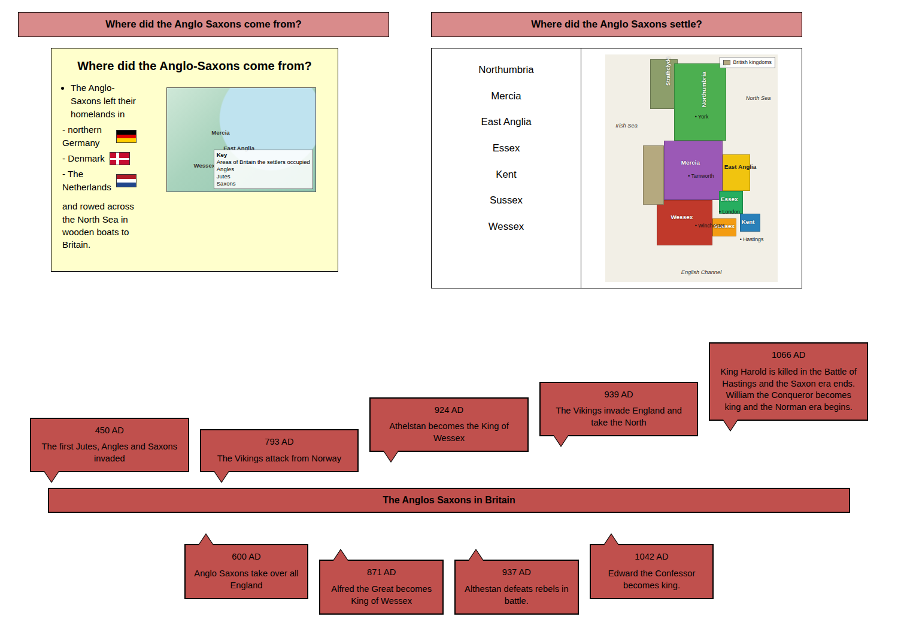Where did the Anglo Saxons come from?
Where did the Anglo-Saxons come from?
The Anglo-Saxons left their homelands in
- northern Germany
- Denmark
- The Netherlands
and rowed across the North Sea in wooden boats to Britain.
Mercia East Anglia Wessex
Key Areas of Britain the settlers occupied Angles Jutes Saxons
Where did the Anglo Saxons settle?
Northumbria
Mercia
East Anglia
Essex
Kent
Sussex
Wessex
Strathclyde Northumbria Mercia East Anglia Essex Kent Sussex Wessex • York • Tamworth • London • Winchester • Hastings North Sea Irish Sea English Channel
British kingdoms
450 AD The first Jutes, Angles and Saxons invaded
793 AD The Vikings attack from Norway
924 AD Athelstan becomes the King of Wessex
939 AD The Vikings invade England and take the North
1066 AD King Harold is killed in the Battle of Hastings and the Saxon era ends. William the Conqueror becomes king and the Norman era begins.
The Anglos Saxons in Britain
600 AD Anglo Saxons take over all England
871 AD Alfred the Great becomes King of Wessex
937 AD Althestan defeats rebels in battle.
1042 AD Edward the Confessor becomes king.